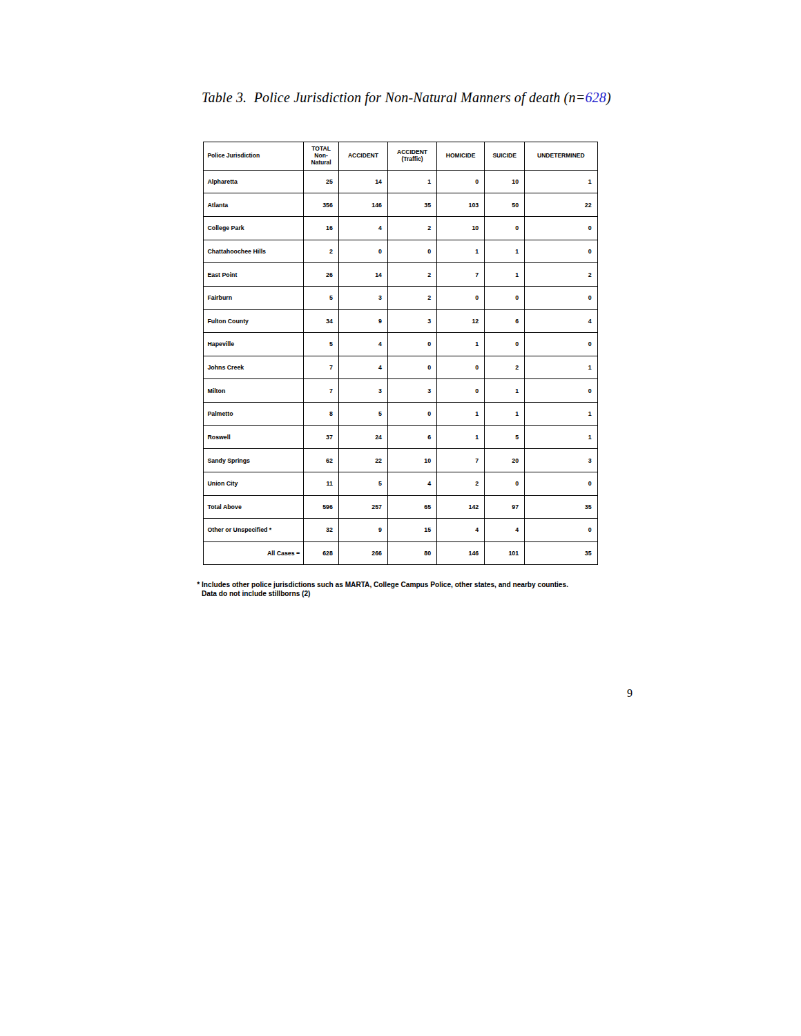Table 3. Police Jurisdiction for Non-Natural Manners of death (n=628)
| Police Jurisdiction | TOTAL Non- Natural | ACCIDENT | ACCIDENT (Traffic) | HOMICIDE | SUICIDE | UNDETERMINED |
| --- | --- | --- | --- | --- | --- | --- |
| Alpharetta | 25 | 14 | 1 | 0 | 10 | 1 |
| Atlanta | 356 | 146 | 35 | 103 | 50 | 22 |
| College Park | 16 | 4 | 2 | 10 | 0 | 0 |
| Chattahoochee Hills | 2 | 0 | 0 | 1 | 1 | 0 |
| East Point | 26 | 14 | 2 | 7 | 1 | 2 |
| Fairburn | 5 | 3 | 2 | 0 | 0 | 0 |
| Fulton County | 34 | 9 | 3 | 12 | 6 | 4 |
| Hapeville | 5 | 4 | 0 | 1 | 0 | 0 |
| Johns Creek | 7 | 4 | 0 | 0 | 2 | 1 |
| Milton | 7 | 3 | 3 | 0 | 1 | 0 |
| Palmetto | 8 | 5 | 0 | 1 | 1 | 1 |
| Roswell | 37 | 24 | 6 | 1 | 5 | 1 |
| Sandy Springs | 62 | 22 | 10 | 7 | 20 | 3 |
| Union City | 11 | 5 | 4 | 2 | 0 | 0 |
| Total Above | 596 | 257 | 65 | 142 | 97 | 35 |
| Other or Unspecified * | 32 | 9 | 15 | 4 | 4 | 0 |
| All Cases = | 628 | 266 | 80 | 146 | 101 | 35 |
* Includes other police jurisdictions such as MARTA, College Campus Police, other states, and nearby counties. Data do not include stillborns (2)
9